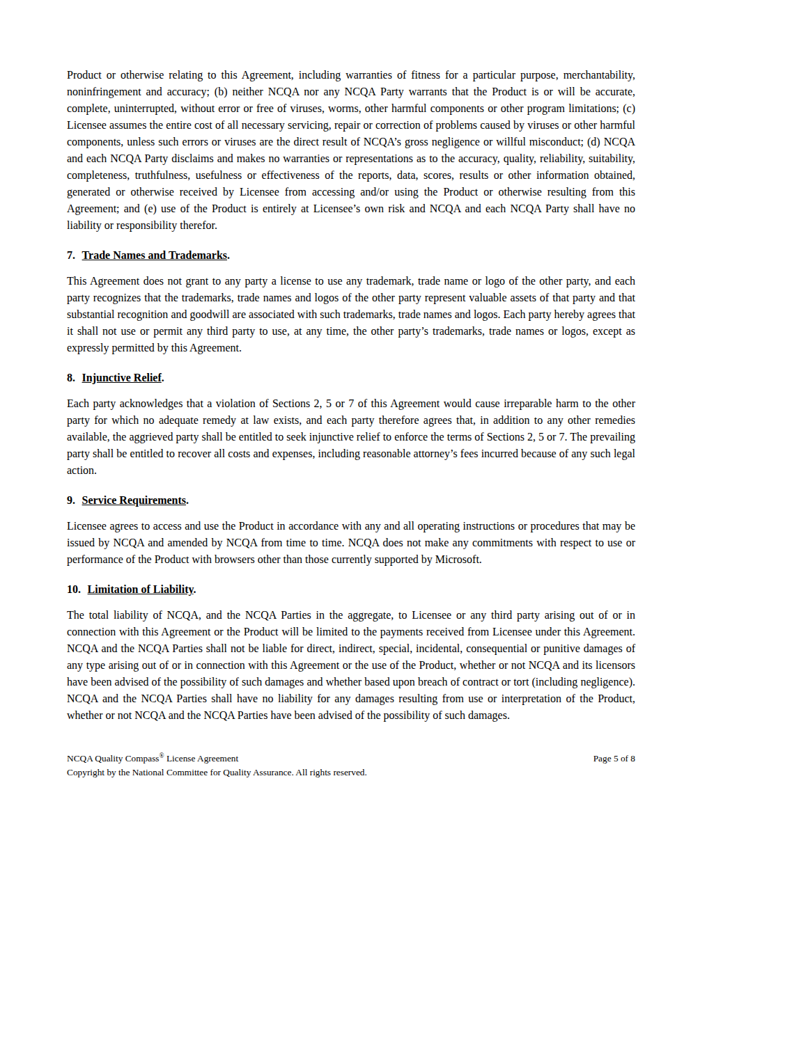Product or otherwise relating to this Agreement, including warranties of fitness for a particular purpose, merchantability, noninfringement and accuracy; (b) neither NCQA nor any NCQA Party warrants that the Product is or will be accurate, complete, uninterrupted, without error or free of viruses, worms, other harmful components or other program limitations; (c) Licensee assumes the entire cost of all necessary servicing, repair or correction of problems caused by viruses or other harmful components, unless such errors or viruses are the direct result of NCQA’s gross negligence or willful misconduct; (d) NCQA and each NCQA Party disclaims and makes no warranties or representations as to the accuracy, quality, reliability, suitability, completeness, truthfulness, usefulness or effectiveness of the reports, data, scores, results or other information obtained, generated or otherwise received by Licensee from accessing and/or using the Product or otherwise resulting from this Agreement; and (e) use of the Product is entirely at Licensee’s own risk and NCQA and each NCQA Party shall have no liability or responsibility therefor.
7. Trade Names and Trademarks.
This Agreement does not grant to any party a license to use any trademark, trade name or logo of the other party, and each party recognizes that the trademarks, trade names and logos of the other party represent valuable assets of that party and that substantial recognition and goodwill are associated with such trademarks, trade names and logos. Each party hereby agrees that it shall not use or permit any third party to use, at any time, the other party’s trademarks, trade names or logos, except as expressly permitted by this Agreement.
8. Injunctive Relief.
Each party acknowledges that a violation of Sections 2, 5 or 7 of this Agreement would cause irreparable harm to the other party for which no adequate remedy at law exists, and each party therefore agrees that, in addition to any other remedies available, the aggrieved party shall be entitled to seek injunctive relief to enforce the terms of Sections 2, 5 or 7. The prevailing party shall be entitled to recover all costs and expenses, including reasonable attorney’s fees incurred because of any such legal action.
9. Service Requirements.
Licensee agrees to access and use the Product in accordance with any and all operating instructions or procedures that may be issued by NCQA and amended by NCQA from time to time. NCQA does not make any commitments with respect to use or performance of the Product with browsers other than those currently supported by Microsoft.
10. Limitation of Liability.
The total liability of NCQA, and the NCQA Parties in the aggregate, to Licensee or any third party arising out of or in connection with this Agreement or the Product will be limited to the payments received from Licensee under this Agreement. NCQA and the NCQA Parties shall not be liable for direct, indirect, special, incidental, consequential or punitive damages of any type arising out of or in connection with this Agreement or the use of the Product, whether or not NCQA and its licensors have been advised of the possibility of such damages and whether based upon breach of contract or tort (including negligence). NCQA and the NCQA Parties shall have no liability for any damages resulting from use or interpretation of the Product, whether or not NCQA and the NCQA Parties have been advised of the possibility of such damages.
NCQA Quality Compass® License Agreement
Copyright by the National Committee for Quality Assurance. All rights reserved.
Page 5 of 8